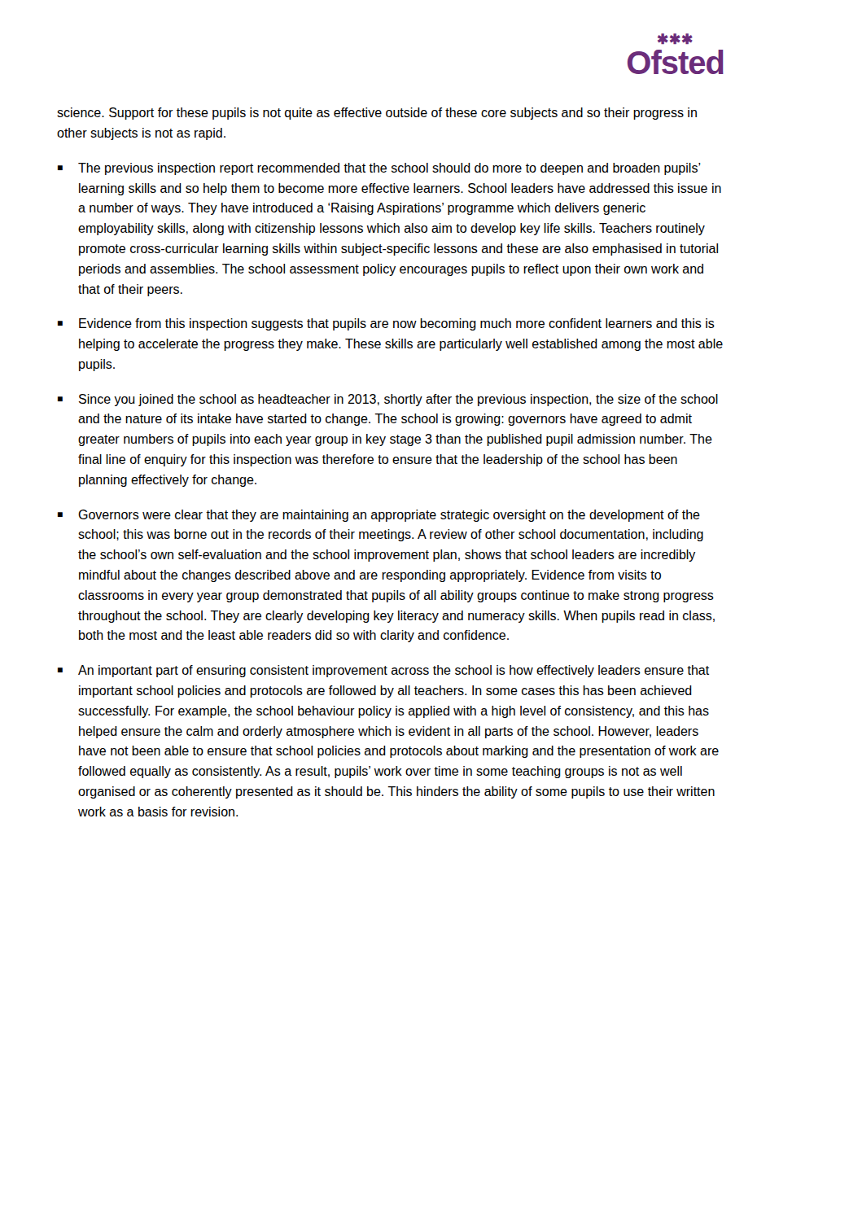✱✱✱
Ofsted
science. Support for these pupils is not quite as effective outside of these core subjects and so their progress in other subjects is not as rapid.
The previous inspection report recommended that the school should do more to deepen and broaden pupils’ learning skills and so help them to become more effective learners. School leaders have addressed this issue in a number of ways. They have introduced a ‘Raising Aspirations’ programme which delivers generic employability skills, along with citizenship lessons which also aim to develop key life skills. Teachers routinely promote cross-curricular learning skills within subject-specific lessons and these are also emphasised in tutorial periods and assemblies. The school assessment policy encourages pupils to reflect upon their own work and that of their peers.
Evidence from this inspection suggests that pupils are now becoming much more confident learners and this is helping to accelerate the progress they make. These skills are particularly well established among the most able pupils.
Since you joined the school as headteacher in 2013, shortly after the previous inspection, the size of the school and the nature of its intake have started to change. The school is growing: governors have agreed to admit greater numbers of pupils into each year group in key stage 3 than the published pupil admission number. The final line of enquiry for this inspection was therefore to ensure that the leadership of the school has been planning effectively for change.
Governors were clear that they are maintaining an appropriate strategic oversight on the development of the school; this was borne out in the records of their meetings. A review of other school documentation, including the school’s own self-evaluation and the school improvement plan, shows that school leaders are incredibly mindful about the changes described above and are responding appropriately. Evidence from visits to classrooms in every year group demonstrated that pupils of all ability groups continue to make strong progress throughout the school. They are clearly developing key literacy and numeracy skills. When pupils read in class, both the most and the least able readers did so with clarity and confidence.
An important part of ensuring consistent improvement across the school is how effectively leaders ensure that important school policies and protocols are followed by all teachers. In some cases this has been achieved successfully. For example, the school behaviour policy is applied with a high level of consistency, and this has helped ensure the calm and orderly atmosphere which is evident in all parts of the school. However, leaders have not been able to ensure that school policies and protocols about marking and the presentation of work are followed equally as consistently. As a result, pupils’ work over time in some teaching groups is not as well organised or as coherently presented as it should be. This hinders the ability of some pupils to use their written work as a basis for revision.